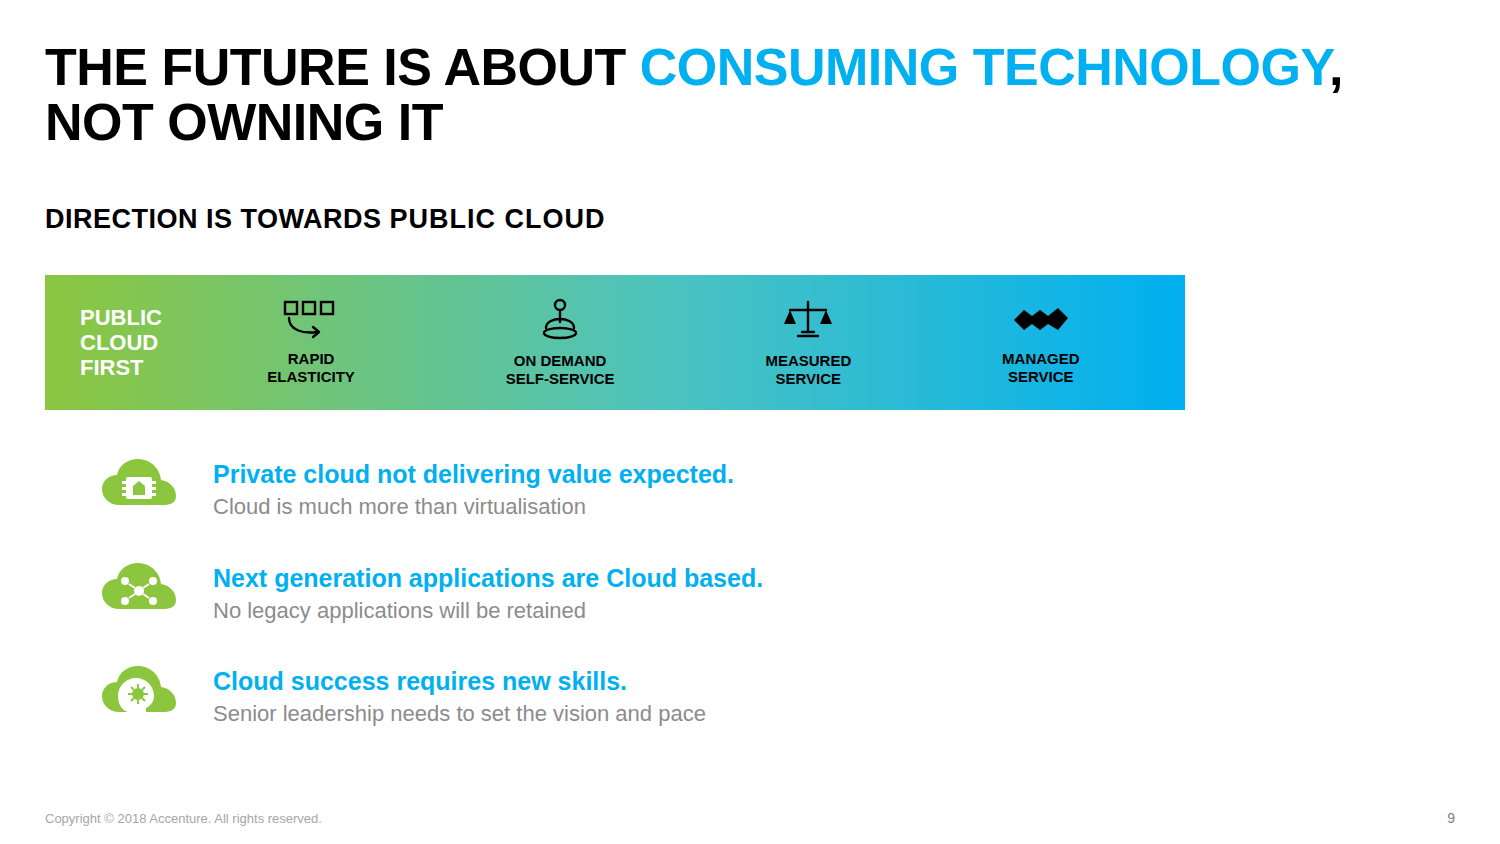The future is about consuming technology, not owning it
Direction is towards public cloud
Public
Cloud
First
Rapid
Elasticity
On Demand
Self-Service
Measured
Service
Managed
Service
Private cloud not delivering value expected.
Cloud is much more than virtualisation
Next generation applications are Cloud based.
No legacy applications will be retained
Cloud success requires new skills.
Senior leadership needs to set the vision and pace
Copyright © 2018 Accenture. All rights reserved. 9